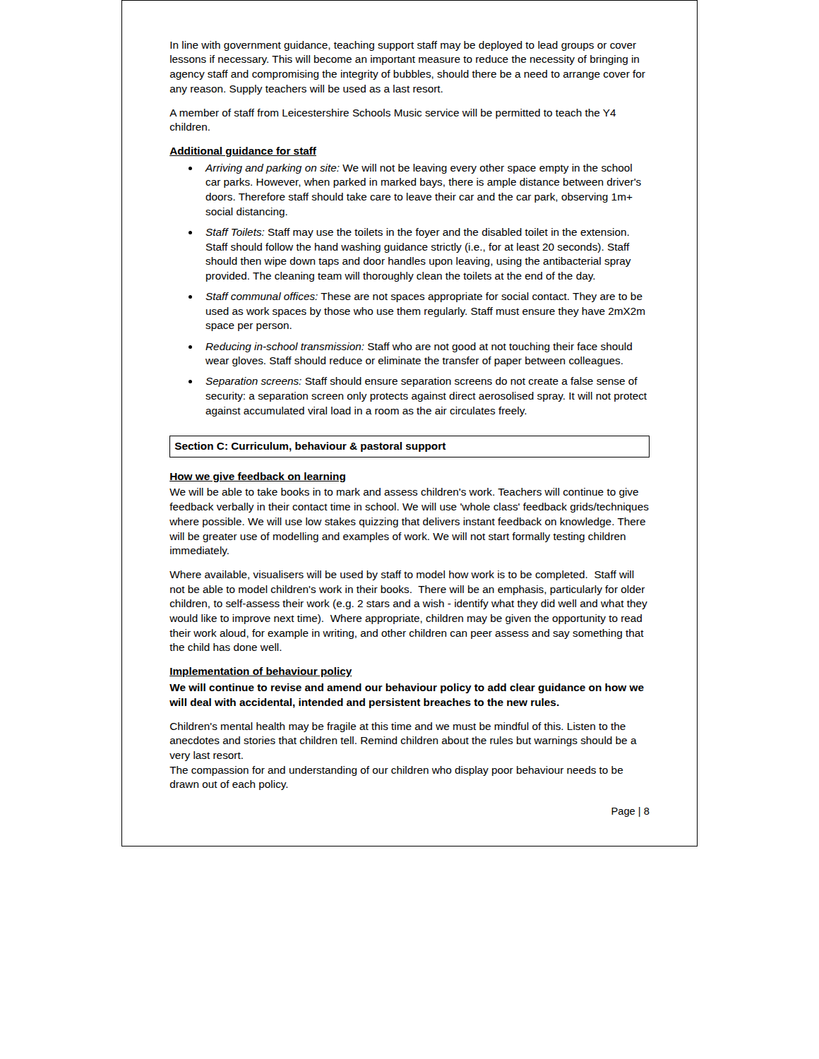In line with government guidance, teaching support staff may be deployed to lead groups or cover lessons if necessary. This will become an important measure to reduce the necessity of bringing in agency staff and compromising the integrity of bubbles, should there be a need to arrange cover for any reason. Supply teachers will be used as a last resort.
A member of staff from Leicestershire Schools Music service will be permitted to teach the Y4 children.
Additional guidance for staff
Arriving and parking on site: We will not be leaving every other space empty in the school car parks. However, when parked in marked bays, there is ample distance between driver's doors. Therefore staff should take care to leave their car and the car park, observing 1m+ social distancing.
Staff Toilets: Staff may use the toilets in the foyer and the disabled toilet in the extension. Staff should follow the hand washing guidance strictly (i.e., for at least 20 seconds). Staff should then wipe down taps and door handles upon leaving, using the antibacterial spray provided. The cleaning team will thoroughly clean the toilets at the end of the day.
Staff communal offices: These are not spaces appropriate for social contact. They are to be used as work spaces by those who use them regularly. Staff must ensure they have 2mX2m space per person.
Reducing in-school transmission: Staff who are not good at not touching their face should wear gloves. Staff should reduce or eliminate the transfer of paper between colleagues.
Separation screens: Staff should ensure separation screens do not create a false sense of security: a separation screen only protects against direct aerosolised spray. It will not protect against accumulated viral load in a room as the air circulates freely.
Section C: Curriculum, behaviour & pastoral support
How we give feedback on learning
We will be able to take books in to mark and assess children's work. Teachers will continue to give feedback verbally in their contact time in school. We will use 'whole class' feedback grids/techniques where possible. We will use low stakes quizzing that delivers instant feedback on knowledge. There will be greater use of modelling and examples of work. We will not start formally testing children immediately.
Where available, visualisers will be used by staff to model how work is to be completed. Staff will not be able to model children's work in their books. There will be an emphasis, particularly for older children, to self-assess their work (e.g. 2 stars and a wish - identify what they did well and what they would like to improve next time). Where appropriate, children may be given the opportunity to read their work aloud, for example in writing, and other children can peer assess and say something that the child has done well.
Implementation of behaviour policy
We will continue to revise and amend our behaviour policy to add clear guidance on how we will deal with accidental, intended and persistent breaches to the new rules.
Children's mental health may be fragile at this time and we must be mindful of this. Listen to the anecdotes and stories that children tell. Remind children about the rules but warnings should be a very last resort.
The compassion for and understanding of our children who display poor behaviour needs to be drawn out of each policy.
Page | 8